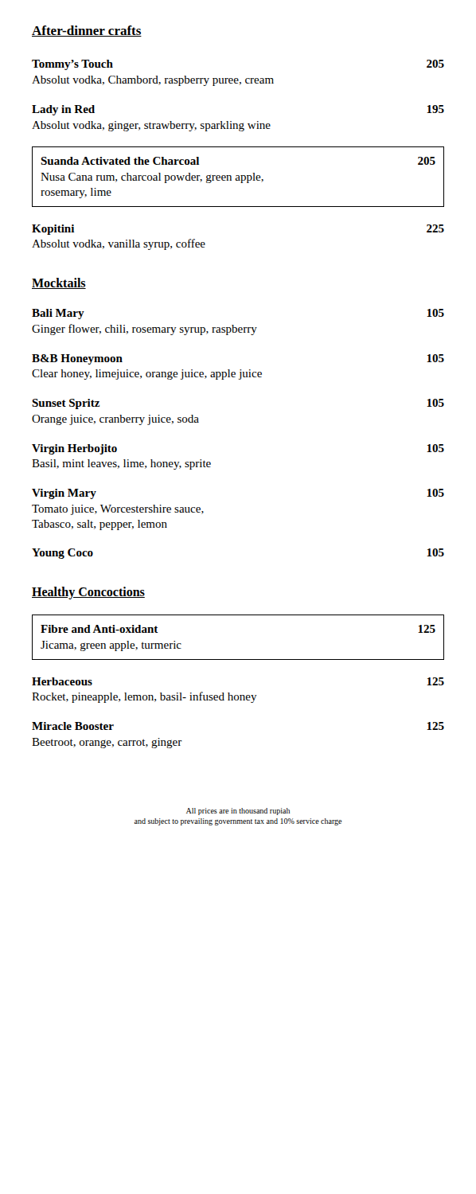After-dinner crafts
Tommy’s Touch 205
Absolut vodka, Chambord, raspberry puree, cream
Lady in Red 195
Absolut vodka, ginger, strawberry, sparkling wine
Suanda Activated the Charcoal 205
Nusa Cana rum, charcoal powder, green apple,
rosemary, lime
Kopitini 225
Absolut vodka, vanilla syrup, coffee
Mocktails
Bali Mary 105
Ginger flower, chili, rosemary syrup, raspberry
B&B Honeymoon 105
Clear honey, limejuice, orange juice, apple juice
Sunset Spritz 105
Orange juice, cranberry juice, soda
Virgin Herbojito 105
Basil, mint leaves, lime, honey, sprite
Virgin Mary 105
Tomato juice, Worcestershire sauce,
Tabasco, salt, pepper, lemon
Young Coco 105
Healthy Concoctions
Fibre and Anti-oxidant 125
Jicama, green apple, turmeric
Herbaceous 125
Rocket, pineapple, lemon, basil- infused honey
Miracle Booster 125
Beetroot, orange, carrot, ginger
All prices are in thousand rupiah
and subject to prevailing government tax and 10% service charge